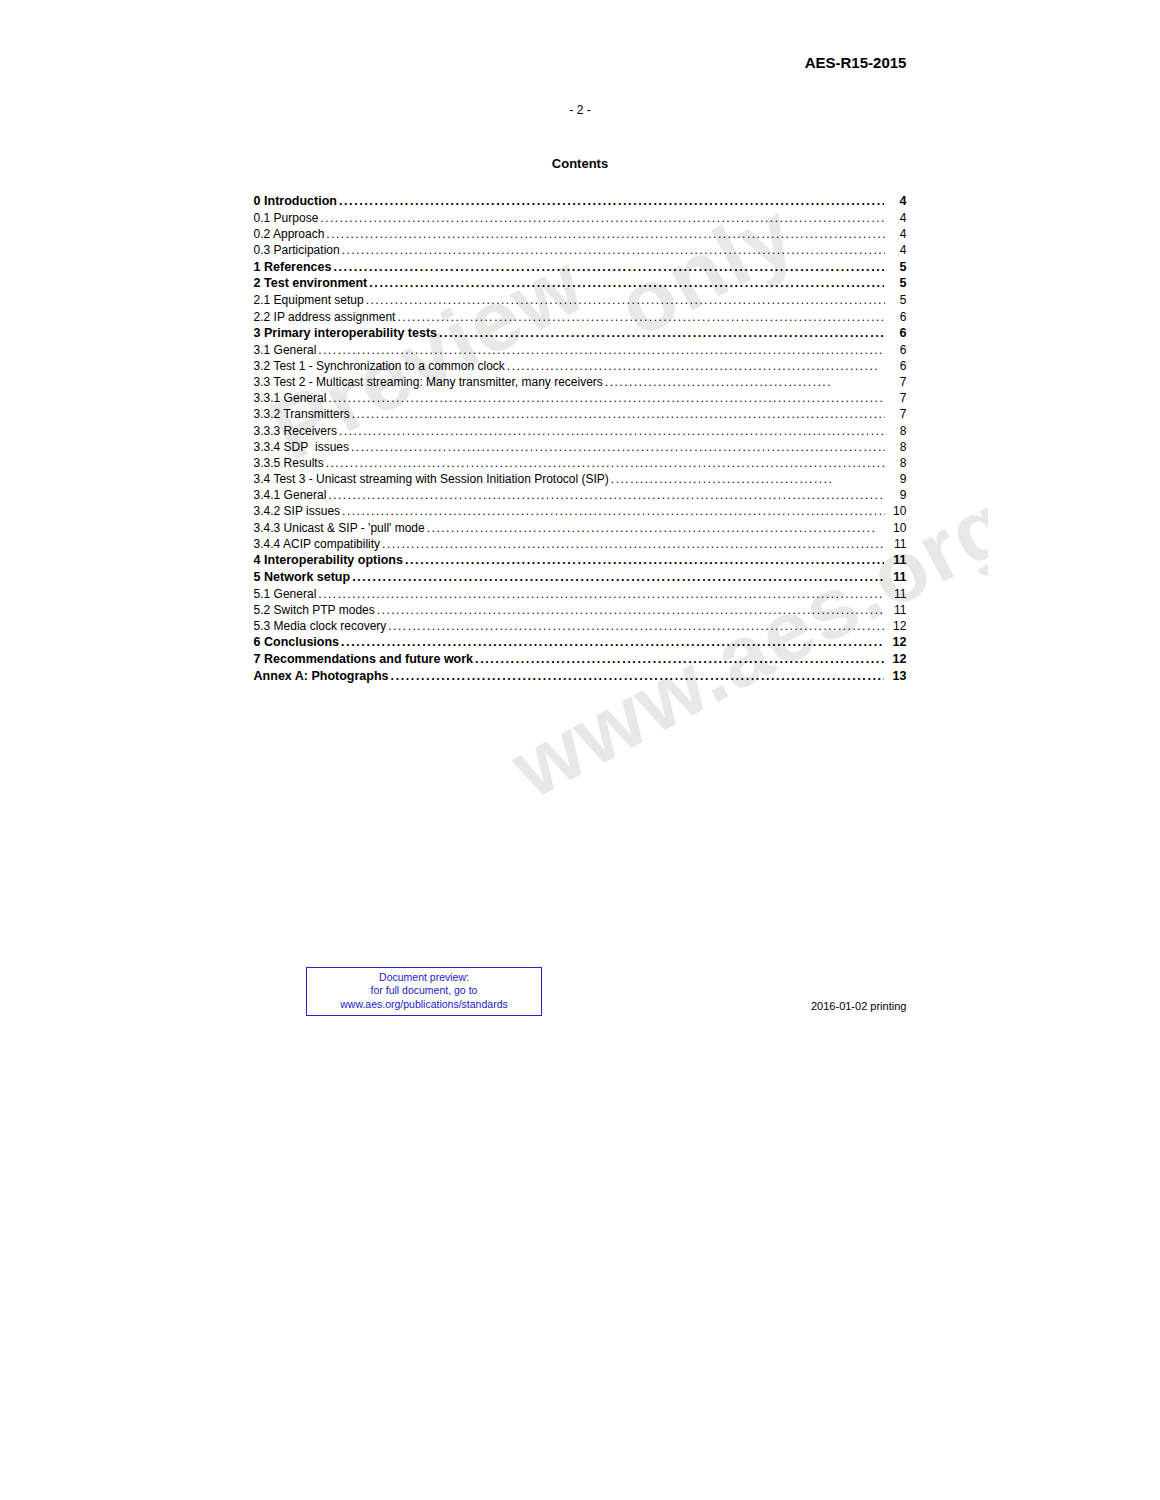Preview
www.aes.org/standards
only
AES-R15-2015
- 2 -
Contents
0 Introduction........................................................................................................................... 4
0.1 Purpose............................................................................................................................. 4
0.2 Approach........................................................................................................................... 4
0.3 Participation........................................................................................................................ 4
1 References............................................................................................................................. 5
2 Test environment.................................................................................................................... 5
2.1 Equipment setup................................................................................................................. 5
2.2 IP address assignment......................................................................................................... 6
3 Primary interoperability tests................................................................................................. 6
3.1 General.............................................................................................................................. 6
3.2 Test 1 - Synchronization to a common clock............................................................................. 6
3.3 Test 2 - Multicast streaming: Many transmitter, many receivers............................................... 7
3.3.1 General............................................................................................................................. 7
3.3.2 Transmitters....................................................................................................................... 7
3.3.3 Receivers........................................................................................................................... 8
3.3.4 SDP issues......................................................................................................................... 8
3.3.5 Results............................................................................................................................... 8
3.4 Test 3 - Unicast streaming with Session Initiation Protocol (SIP).............................................. 9
3.4.1 General............................................................................................................................. 9
3.4.2 SIP issues......................................................................................................................... 10
3.4.3 Unicast & SIP - 'pull' mode............................................................................................. 10
3.4.4 ACIP compatibility............................................................................................................. 11
4 Interoperability options......................................................................................................... 11
5 Network setup....................................................................................................................... 11
5.1 General............................................................................................................................ 11
5.2 Switch PTP modes............................................................................................................... 11
5.3 Media clock recovery............................................................................................................ 12
6 Conclusions.......................................................................................................................... 12
7 Recommendations and future work......................................................................................... 12
Annex A: Photographs........................................................................................................... 13
Document preview:
for full document, go to
www.aes.org/publications/standards
2016-01-02 printing